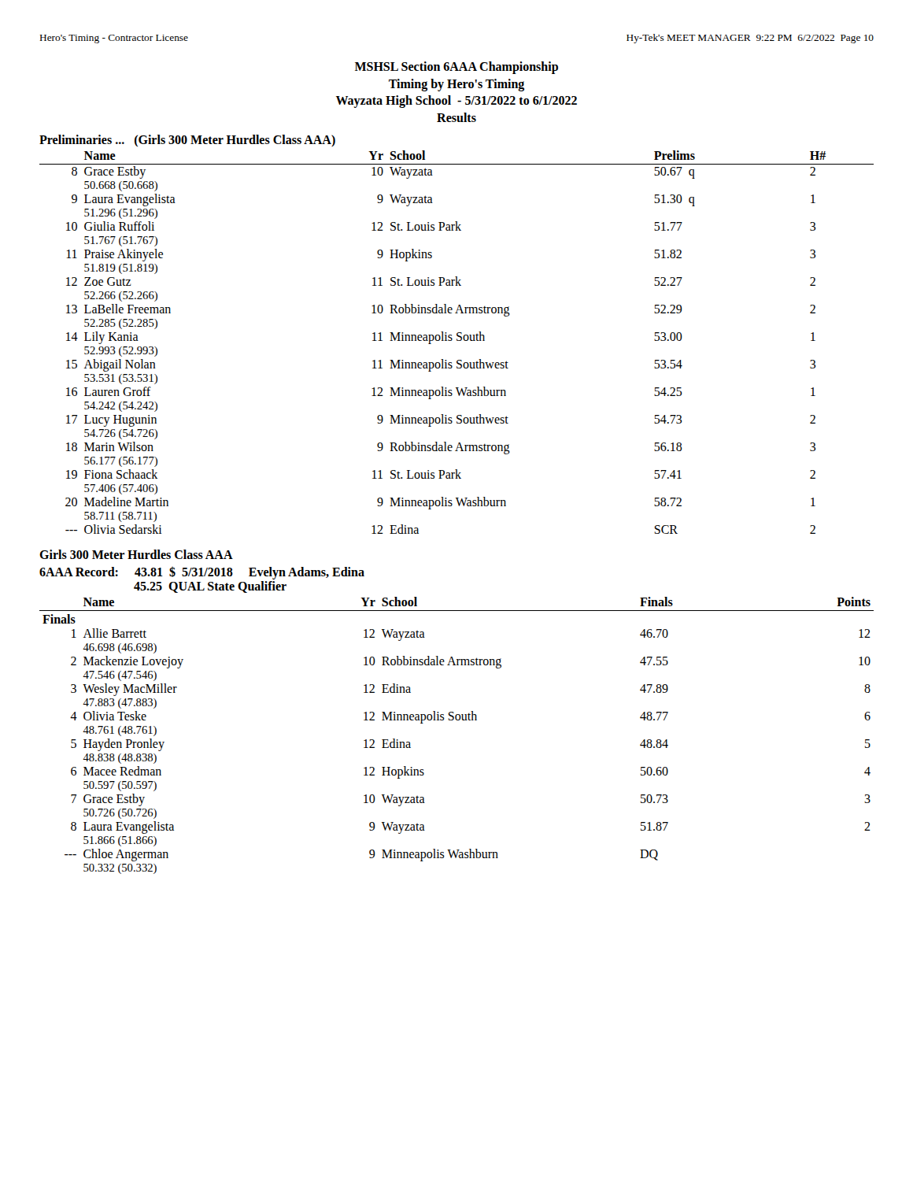Hero's Timing - Contractor License
Hy-Tek's MEET MANAGER 9:22 PM 6/2/2022 Page 10
MSHSL Section 6AAA Championship Timing by Hero's Timing Wayzata High School - 5/31/2022 to 6/1/2022
Results
Preliminaries ... (Girls 300 Meter Hurdles Class AAA)
| | Name | Yr | School | Prelims | H# |
| --- | --- | --- | --- | --- | --- |
| 8 | Grace Estby | 10 | Wayzata | 50.67 q | 2 |
| | 50.668 (50.668) |
| 9 | Laura Evangelista | 9 | Wayzata | 51.30 q | 1 |
| | 51.296 (51.296) |
| 10 | Giulia Ruffoli | 12 | St. Louis Park | 51.77 | 3 |
| | 51.767 (51.767) |
| 11 | Praise Akinyele | 9 | Hopkins | 51.82 | 3 |
| | 51.819 (51.819) |
| 12 | Zoe Gutz | 11 | St. Louis Park | 52.27 | 2 |
| | 52.266 (52.266) |
| 13 | LaBelle Freeman | 10 | Robbinsdale Armstrong | 52.29 | 2 |
| | 52.285 (52.285) |
| 14 | Lily Kania | 11 | Minneapolis South | 53.00 | 1 |
| | 52.993 (52.993) |
| 15 | Abigail Nolan | 11 | Minneapolis Southwest | 53.54 | 3 |
| | 53.531 (53.531) |
| 16 | Lauren Groff | 12 | Minneapolis Washburn | 54.25 | 1 |
| | 54.242 (54.242) |
| 17 | Lucy Hugunin | 9 | Minneapolis Southwest | 54.73 | 2 |
| | 54.726 (54.726) |
| 18 | Marin Wilson | 9 | Robbinsdale Armstrong | 56.18 | 3 |
| | 56.177 (56.177) |
| 19 | Fiona Schaack | 11 | St. Louis Park | 57.41 | 2 |
| | 57.406 (57.406) |
| 20 | Madeline Martin | 9 | Minneapolis Washburn | 58.72 | 1 |
| | 58.711 (58.711) |
| --- | Olivia Sedarski | 12 | Edina | SCR | 2 |
Girls 300 Meter Hurdles Class AAA
6AAA Record: 43.81 $ 5/31/2018 Evelyn Adams, Edina
45.25 QUAL State Qualifier
| | Name | Yr | School | Finals | Points |
| --- | --- | --- | --- | --- | --- |
| Finals |
| 1 | Allie Barrett | 12 | Wayzata | 46.70 | 12 |
| | 46.698 (46.698) |
| 2 | Mackenzie Lovejoy | 10 | Robbinsdale Armstrong | 47.55 | 10 |
| | 47.546 (47.546) |
| 3 | Wesley MacMiller | 12 | Edina | 47.89 | 8 |
| | 47.883 (47.883) |
| 4 | Olivia Teske | 12 | Minneapolis South | 48.77 | 6 |
| | 48.761 (48.761) |
| 5 | Hayden Pronley | 12 | Edina | 48.84 | 5 |
| | 48.838 (48.838) |
| 6 | Macee Redman | 12 | Hopkins | 50.60 | 4 |
| | 50.597 (50.597) |
| 7 | Grace Estby | 10 | Wayzata | 50.73 | 3 |
| | 50.726 (50.726) |
| 8 | Laura Evangelista | 9 | Wayzata | 51.87 | 2 |
| | 51.866 (51.866) |
| --- | Chloe Angerman | 9 | Minneapolis Washburn | DQ | |
| | 50.332 (50.332) |